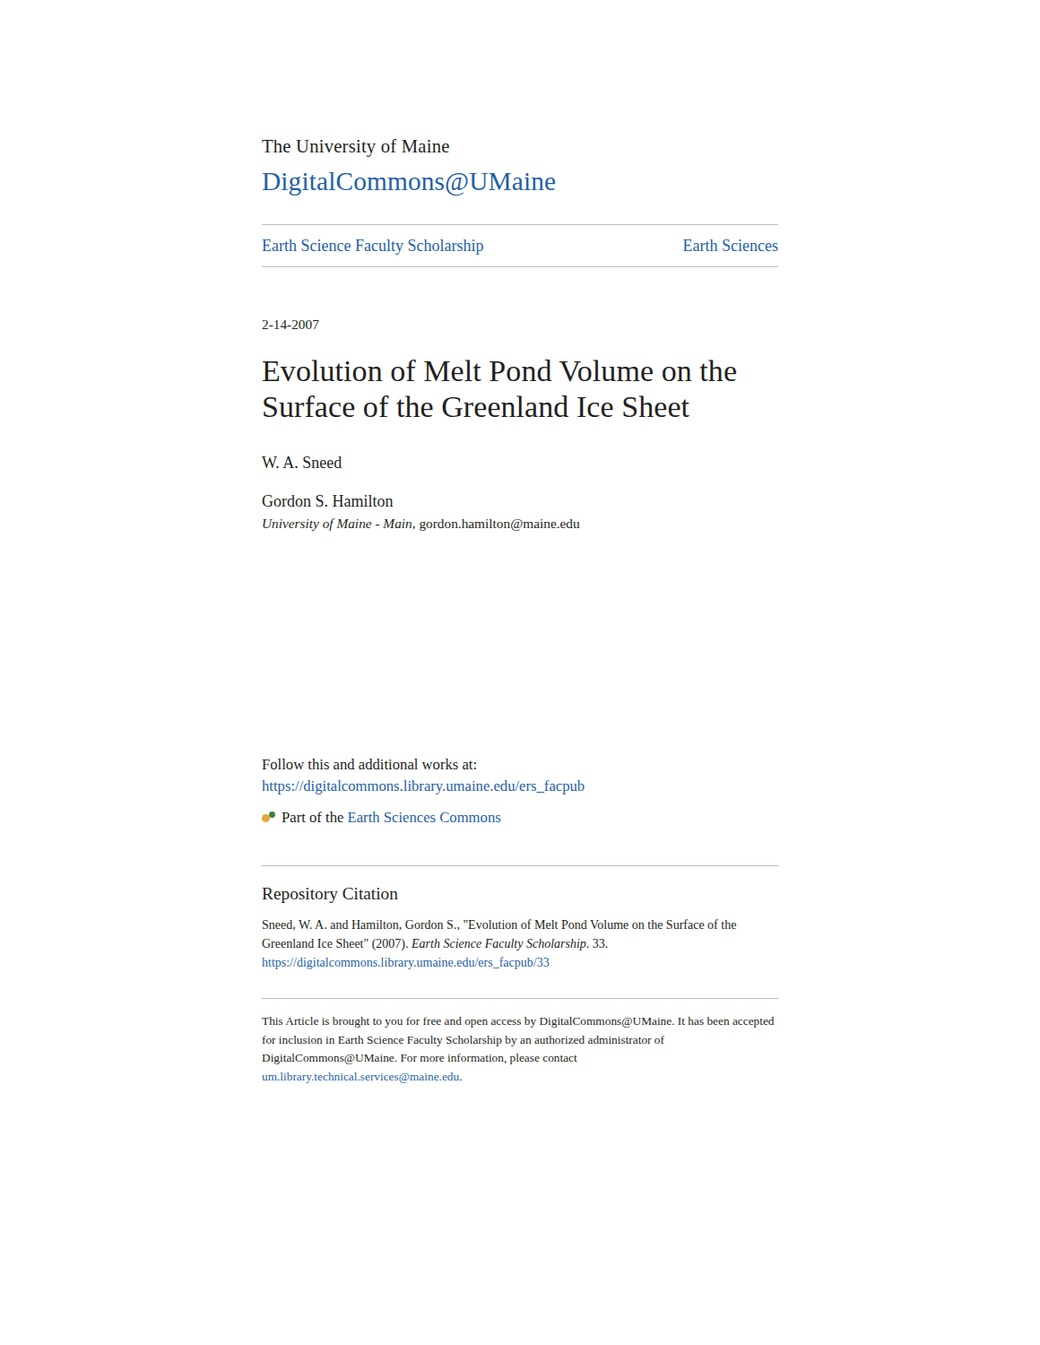The University of Maine
DigitalCommons@UMaine
Earth Science Faculty Scholarship
Earth Sciences
2-14-2007
Evolution of Melt Pond Volume on the Surface of the Greenland Ice Sheet
W. A. Sneed
Gordon S. Hamilton University of Maine - Main, gordon.hamilton@maine.edu
Follow this and additional works at: https://digitalcommons.library.umaine.edu/ers_facpub
Part of the Earth Sciences Commons
Repository Citation
Sneed, W. A. and Hamilton, Gordon S., "Evolution of Melt Pond Volume on the Surface of the Greenland Ice Sheet" (2007). Earth Science Faculty Scholarship. 33.
https://digitalcommons.library.umaine.edu/ers_facpub/33
This Article is brought to you for free and open access by DigitalCommons@UMaine. It has been accepted for inclusion in Earth Science Faculty Scholarship by an authorized administrator of DigitalCommons@UMaine. For more information, please contact um.library.technical.services@maine.edu.